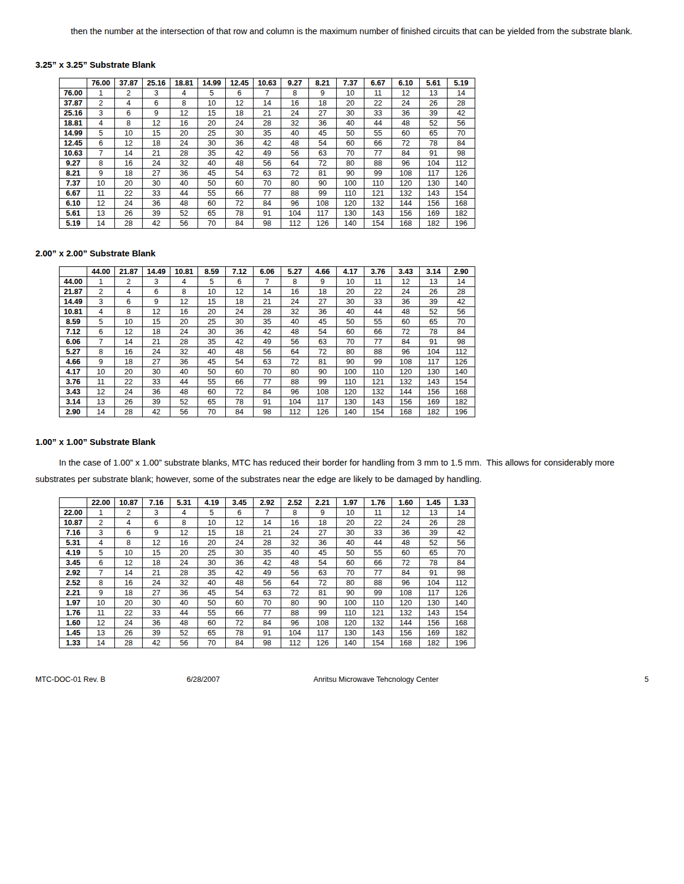then the number at the intersection of that row and column is the maximum number of finished circuits that can be yielded from the substrate blank.
3.25” x 3.25” Substrate Blank
| | 76.00 | 37.87 | 25.16 | 18.81 | 14.99 | 12.45 | 10.63 | 9.27 | 8.21 | 7.37 | 6.67 | 6.10 | 5.61 | 5.19 |
| --- | --- | --- | --- | --- | --- | --- | --- | --- | --- | --- | --- | --- | --- | --- |
| 76.00 | 1 | 2 | 3 | 4 | 5 | 6 | 7 | 8 | 9 | 10 | 11 | 12 | 13 | 14 |
| 37.87 | 2 | 4 | 6 | 8 | 10 | 12 | 14 | 16 | 18 | 20 | 22 | 24 | 26 | 28 |
| 25.16 | 3 | 6 | 9 | 12 | 15 | 18 | 21 | 24 | 27 | 30 | 33 | 36 | 39 | 42 |
| 18.81 | 4 | 8 | 12 | 16 | 20 | 24 | 28 | 32 | 36 | 40 | 44 | 48 | 52 | 56 |
| 14.99 | 5 | 10 | 15 | 20 | 25 | 30 | 35 | 40 | 45 | 50 | 55 | 60 | 65 | 70 |
| 12.45 | 6 | 12 | 18 | 24 | 30 | 36 | 42 | 48 | 54 | 60 | 66 | 72 | 78 | 84 |
| 10.63 | 7 | 14 | 21 | 28 | 35 | 42 | 49 | 56 | 63 | 70 | 77 | 84 | 91 | 98 |
| 9.27 | 8 | 16 | 24 | 32 | 40 | 48 | 56 | 64 | 72 | 80 | 88 | 96 | 104 | 112 |
| 8.21 | 9 | 18 | 27 | 36 | 45 | 54 | 63 | 72 | 81 | 90 | 99 | 108 | 117 | 126 |
| 7.37 | 10 | 20 | 30 | 40 | 50 | 60 | 70 | 80 | 90 | 100 | 110 | 120 | 130 | 140 |
| 6.67 | 11 | 22 | 33 | 44 | 55 | 66 | 77 | 88 | 99 | 110 | 121 | 132 | 143 | 154 |
| 6.10 | 12 | 24 | 36 | 48 | 60 | 72 | 84 | 96 | 108 | 120 | 132 | 144 | 156 | 168 |
| 5.61 | 13 | 26 | 39 | 52 | 65 | 78 | 91 | 104 | 117 | 130 | 143 | 156 | 169 | 182 |
| 5.19 | 14 | 28 | 42 | 56 | 70 | 84 | 98 | 112 | 126 | 140 | 154 | 168 | 182 | 196 |
2.00” x 2.00” Substrate Blank
| | 44.00 | 21.87 | 14.49 | 10.81 | 8.59 | 7.12 | 6.06 | 5.27 | 4.66 | 4.17 | 3.76 | 3.43 | 3.14 | 2.90 |
| --- | --- | --- | --- | --- | --- | --- | --- | --- | --- | --- | --- | --- | --- | --- |
| 44.00 | 1 | 2 | 3 | 4 | 5 | 6 | 7 | 8 | 9 | 10 | 11 | 12 | 13 | 14 |
| 21.87 | 2 | 4 | 6 | 8 | 10 | 12 | 14 | 16 | 18 | 20 | 22 | 24 | 26 | 28 |
| 14.49 | 3 | 6 | 9 | 12 | 15 | 18 | 21 | 24 | 27 | 30 | 33 | 36 | 39 | 42 |
| 10.81 | 4 | 8 | 12 | 16 | 20 | 24 | 28 | 32 | 36 | 40 | 44 | 48 | 52 | 56 |
| 8.59 | 5 | 10 | 15 | 20 | 25 | 30 | 35 | 40 | 45 | 50 | 55 | 60 | 65 | 70 |
| 7.12 | 6 | 12 | 18 | 24 | 30 | 36 | 42 | 48 | 54 | 60 | 66 | 72 | 78 | 84 |
| 6.06 | 7 | 14 | 21 | 28 | 35 | 42 | 49 | 56 | 63 | 70 | 77 | 84 | 91 | 98 |
| 5.27 | 8 | 16 | 24 | 32 | 40 | 48 | 56 | 64 | 72 | 80 | 88 | 96 | 104 | 112 |
| 4.66 | 9 | 18 | 27 | 36 | 45 | 54 | 63 | 72 | 81 | 90 | 99 | 108 | 117 | 126 |
| 4.17 | 10 | 20 | 30 | 40 | 50 | 60 | 70 | 80 | 90 | 100 | 110 | 120 | 130 | 140 |
| 3.76 | 11 | 22 | 33 | 44 | 55 | 66 | 77 | 88 | 99 | 110 | 121 | 132 | 143 | 154 |
| 3.43 | 12 | 24 | 36 | 48 | 60 | 72 | 84 | 96 | 108 | 120 | 132 | 144 | 156 | 168 |
| 3.14 | 13 | 26 | 39 | 52 | 65 | 78 | 91 | 104 | 117 | 130 | 143 | 156 | 169 | 182 |
| 2.90 | 14 | 28 | 42 | 56 | 70 | 84 | 98 | 112 | 126 | 140 | 154 | 168 | 182 | 196 |
1.00” x 1.00” Substrate Blank
In the case of 1.00” x 1.00” substrate blanks, MTC has reduced their border for handling from 3 mm to 1.5 mm. This allows for considerably more substrates per substrate blank; however, some of the substrates near the edge are likely to be damaged by handling.
| | 22.00 | 10.87 | 7.16 | 5.31 | 4.19 | 3.45 | 2.92 | 2.52 | 2.21 | 1.97 | 1.76 | 1.60 | 1.45 | 1.33 |
| --- | --- | --- | --- | --- | --- | --- | --- | --- | --- | --- | --- | --- | --- | --- |
| 22.00 | 1 | 2 | 3 | 4 | 5 | 6 | 7 | 8 | 9 | 10 | 11 | 12 | 13 | 14 |
| 10.87 | 2 | 4 | 6 | 8 | 10 | 12 | 14 | 16 | 18 | 20 | 22 | 24 | 26 | 28 |
| 7.16 | 3 | 6 | 9 | 12 | 15 | 18 | 21 | 24 | 27 | 30 | 33 | 36 | 39 | 42 |
| 5.31 | 4 | 8 | 12 | 16 | 20 | 24 | 28 | 32 | 36 | 40 | 44 | 48 | 52 | 56 |
| 4.19 | 5 | 10 | 15 | 20 | 25 | 30 | 35 | 40 | 45 | 50 | 55 | 60 | 65 | 70 |
| 3.45 | 6 | 12 | 18 | 24 | 30 | 36 | 42 | 48 | 54 | 60 | 66 | 72 | 78 | 84 |
| 2.92 | 7 | 14 | 21 | 28 | 35 | 42 | 49 | 56 | 63 | 70 | 77 | 84 | 91 | 98 |
| 2.52 | 8 | 16 | 24 | 32 | 40 | 48 | 56 | 64 | 72 | 80 | 88 | 96 | 104 | 112 |
| 2.21 | 9 | 18 | 27 | 36 | 45 | 54 | 63 | 72 | 81 | 90 | 99 | 108 | 117 | 126 |
| 1.97 | 10 | 20 | 30 | 40 | 50 | 60 | 70 | 80 | 90 | 100 | 110 | 120 | 130 | 140 |
| 1.76 | 11 | 22 | 33 | 44 | 55 | 66 | 77 | 88 | 99 | 110 | 121 | 132 | 143 | 154 |
| 1.60 | 12 | 24 | 36 | 48 | 60 | 72 | 84 | 96 | 108 | 120 | 132 | 144 | 156 | 168 |
| 1.45 | 13 | 26 | 39 | 52 | 65 | 78 | 91 | 104 | 117 | 130 | 143 | 156 | 169 | 182 |
| 1.33 | 14 | 28 | 42 | 56 | 70 | 84 | 98 | 112 | 126 | 140 | 154 | 168 | 182 | 196 |
MTC-DOC-01 Rev. B 6/28/2007 Anritsu Microwave Tehcnology Center 5